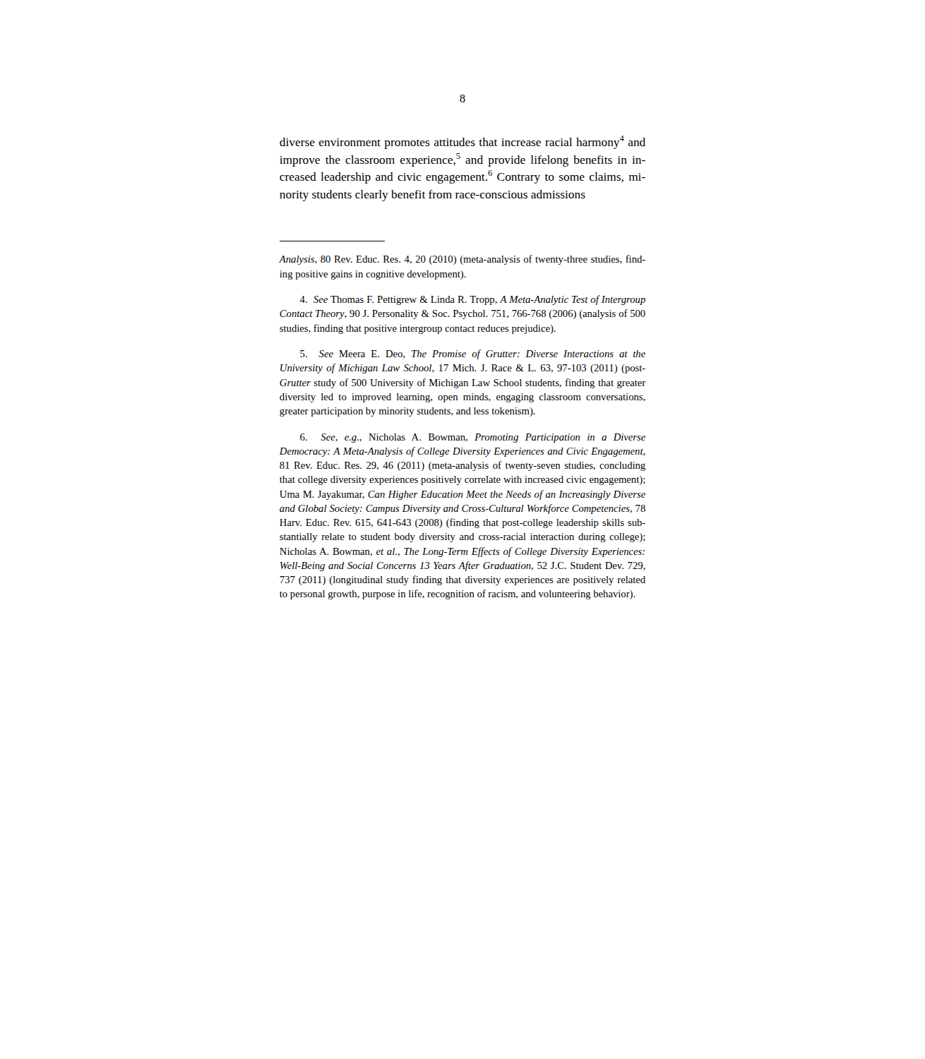8
diverse environment promotes attitudes that increase racial harmony4 and improve the classroom experience,5 and provide lifelong benefits in increased leadership and civic engagement.6 Contrary to some claims, minority students clearly benefit from race-conscious admissions
Analysis, 80 Rev. Educ. Res. 4, 20 (2010) (meta-analysis of twenty-three studies, finding positive gains in cognitive development).
4. See Thomas F. Pettigrew & Linda R. Tropp, A Meta-Analytic Test of Intergroup Contact Theory, 90 J. Personality & Soc. Psychol. 751, 766-768 (2006) (analysis of 500 studies, finding that positive intergroup contact reduces prejudice).
5. See Meera E. Deo, The Promise of Grutter: Diverse Interactions at the University of Michigan Law School, 17 Mich. J. Race & L. 63, 97-103 (2011) (post-Grutter study of 500 University of Michigan Law School students, finding that greater diversity led to improved learning, open minds, engaging classroom conversations, greater participation by minority students, and less tokenism).
6. See, e.g., Nicholas A. Bowman, Promoting Participation in a Diverse Democracy: A Meta-Analysis of College Diversity Experiences and Civic Engagement, 81 Rev. Educ. Res. 29, 46 (2011) (meta-analysis of twenty-seven studies, concluding that college diversity experiences positively correlate with increased civic engagement); Uma M. Jayakumar, Can Higher Education Meet the Needs of an Increasingly Diverse and Global Society: Campus Diversity and Cross-Cultural Workforce Competencies, 78 Harv. Educ. Rev. 615, 641-643 (2008) (finding that post-college leadership skills substantially relate to student body diversity and cross-racial interaction during college); Nicholas A. Bowman, et al., The Long-Term Effects of College Diversity Experiences: Well-Being and Social Concerns 13 Years After Graduation, 52 J.C. Student Dev. 729, 737 (2011) (longitudinal study finding that diversity experiences are positively related to personal growth, purpose in life, recognition of racism, and volunteering behavior).